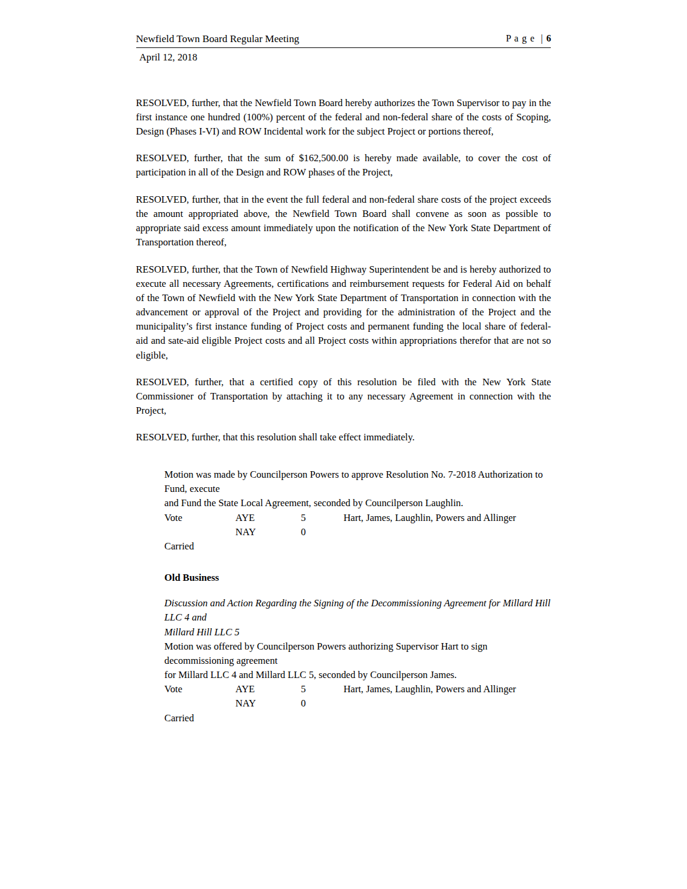Newfield Town Board Regular Meeting
P a g e | 6
April 12, 2018
RESOLVED, further, that the Newfield Town Board hereby authorizes the Town Supervisor to pay in the first instance one hundred (100%) percent of the federal and non-federal share of the costs of Scoping, Design (Phases I-VI) and ROW Incidental work for the subject Project or portions thereof,
RESOLVED, further, that the sum of $162,500.00 is hereby made available, to cover the cost of participation in all of the Design and ROW phases of the Project,
RESOLVED, further, that in the event the full federal and non-federal share costs of the project exceeds the amount appropriated above, the Newfield Town Board shall convene as soon as possible to appropriate said excess amount immediately upon the notification of the New York State Department of Transportation thereof,
RESOLVED, further, that the Town of Newfield Highway Superintendent be and is hereby authorized to execute all necessary Agreements, certifications and reimbursement requests for Federal Aid on behalf of the Town of Newfield with the New York State Department of Transportation in connection with the advancement or approval of the Project and providing for the administration of the Project and the municipality’s first instance funding of Project costs and permanent funding the local share of federal-aid and sate-aid eligible Project costs and all Project costs within appropriations therefor that are not so eligible,
RESOLVED, further, that a certified copy of this resolution be filed with the New York State Commissioner of Transportation by attaching it to any necessary Agreement in connection with the Project,
RESOLVED, further, that this resolution shall take effect immediately.
Motion was made by Councilperson Powers to approve Resolution No. 7-2018 Authorization to Fund, execute
and Fund the State Local Agreement, seconded by Councilperson Laughlin.
| Vote | AYE | 5 | Hart, James, Laughlin, Powers and Allinger |
| | NAY | 0 | |
Carried
Old Business
Discussion and Action Regarding the Signing of the Decommissioning Agreement for Millard Hill LLC 4 and
Millard Hill LLC 5
Motion was offered by Councilperson Powers authorizing Supervisor Hart to sign decommissioning agreement
for Millard LLC 4 and Millard LLC 5, seconded by Councilperson James.
| Vote | AYE | 5 | Hart, James, Laughlin, Powers and Allinger |
| | NAY | 0 | |
Carried